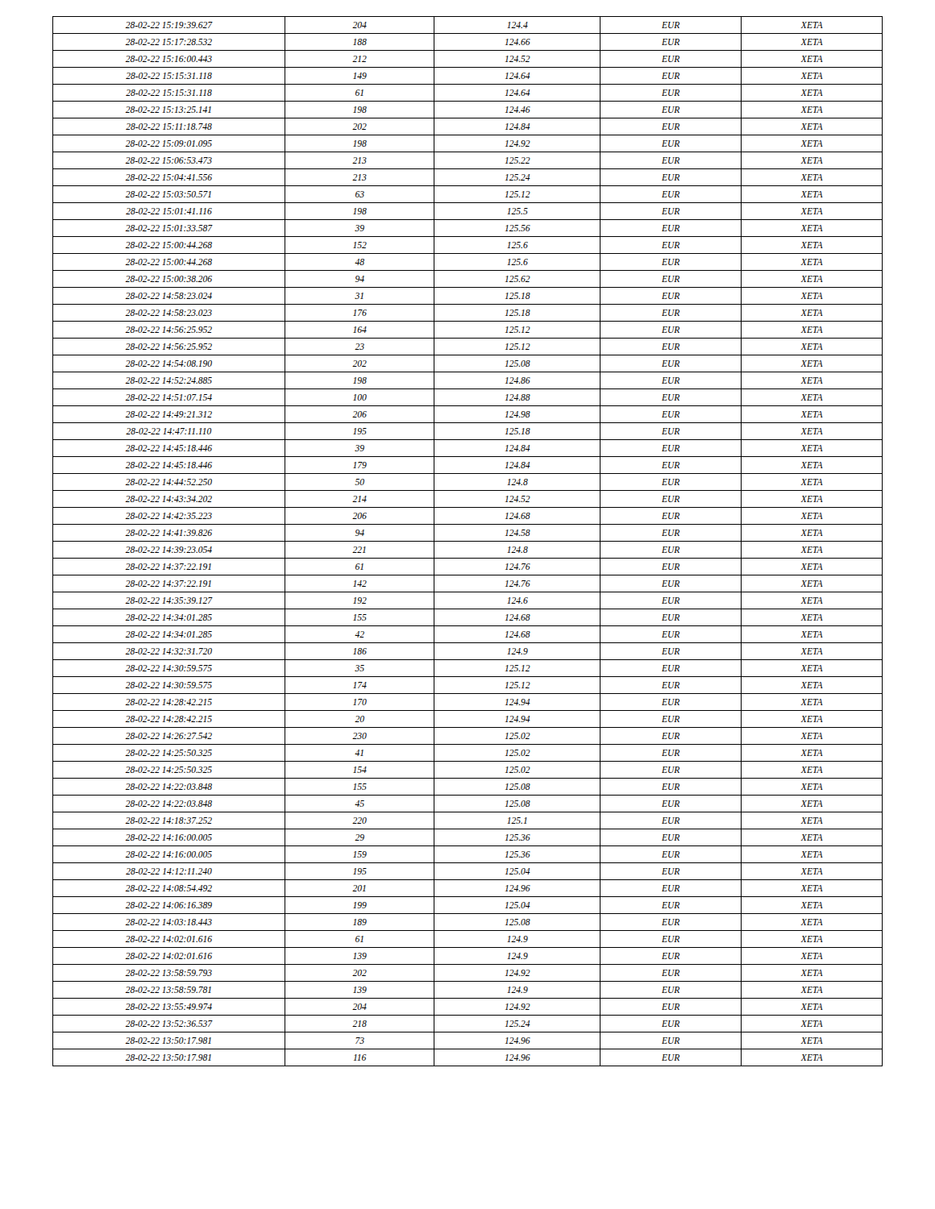| 28-02-22 15:19:39.627 | 204 | 124.4 | EUR | XETA |
| 28-02-22 15:17:28.532 | 188 | 124.66 | EUR | XETA |
| 28-02-22 15:16:00.443 | 212 | 124.52 | EUR | XETA |
| 28-02-22 15:15:31.118 | 149 | 124.64 | EUR | XETA |
| 28-02-22 15:15:31.118 | 61 | 124.64 | EUR | XETA |
| 28-02-22 15:13:25.141 | 198 | 124.46 | EUR | XETA |
| 28-02-22 15:11:18.748 | 202 | 124.84 | EUR | XETA |
| 28-02-22 15:09:01.095 | 198 | 124.92 | EUR | XETA |
| 28-02-22 15:06:53.473 | 213 | 125.22 | EUR | XETA |
| 28-02-22 15:04:41.556 | 213 | 125.24 | EUR | XETA |
| 28-02-22 15:03:50.571 | 63 | 125.12 | EUR | XETA |
| 28-02-22 15:01:41.116 | 198 | 125.5 | EUR | XETA |
| 28-02-22 15:01:33.587 | 39 | 125.56 | EUR | XETA |
| 28-02-22 15:00:44.268 | 152 | 125.6 | EUR | XETA |
| 28-02-22 15:00:44.268 | 48 | 125.6 | EUR | XETA |
| 28-02-22 15:00:38.206 | 94 | 125.62 | EUR | XETA |
| 28-02-22 14:58:23.024 | 31 | 125.18 | EUR | XETA |
| 28-02-22 14:58:23.023 | 176 | 125.18 | EUR | XETA |
| 28-02-22 14:56:25.952 | 164 | 125.12 | EUR | XETA |
| 28-02-22 14:56:25.952 | 23 | 125.12 | EUR | XETA |
| 28-02-22 14:54:08.190 | 202 | 125.08 | EUR | XETA |
| 28-02-22 14:52:24.885 | 198 | 124.86 | EUR | XETA |
| 28-02-22 14:51:07.154 | 100 | 124.88 | EUR | XETA |
| 28-02-22 14:49:21.312 | 206 | 124.98 | EUR | XETA |
| 28-02-22 14:47:11.110 | 195 | 125.18 | EUR | XETA |
| 28-02-22 14:45:18.446 | 39 | 124.84 | EUR | XETA |
| 28-02-22 14:45:18.446 | 179 | 124.84 | EUR | XETA |
| 28-02-22 14:44:52.250 | 50 | 124.8 | EUR | XETA |
| 28-02-22 14:43:34.202 | 214 | 124.52 | EUR | XETA |
| 28-02-22 14:42:35.223 | 206 | 124.68 | EUR | XETA |
| 28-02-22 14:41:39.826 | 94 | 124.58 | EUR | XETA |
| 28-02-22 14:39:23.054 | 221 | 124.8 | EUR | XETA |
| 28-02-22 14:37:22.191 | 61 | 124.76 | EUR | XETA |
| 28-02-22 14:37:22.191 | 142 | 124.76 | EUR | XETA |
| 28-02-22 14:35:39.127 | 192 | 124.6 | EUR | XETA |
| 28-02-22 14:34:01.285 | 155 | 124.68 | EUR | XETA |
| 28-02-22 14:34:01.285 | 42 | 124.68 | EUR | XETA |
| 28-02-22 14:32:31.720 | 186 | 124.9 | EUR | XETA |
| 28-02-22 14:30:59.575 | 35 | 125.12 | EUR | XETA |
| 28-02-22 14:30:59.575 | 174 | 125.12 | EUR | XETA |
| 28-02-22 14:28:42.215 | 170 | 124.94 | EUR | XETA |
| 28-02-22 14:28:42.215 | 20 | 124.94 | EUR | XETA |
| 28-02-22 14:26:27.542 | 230 | 125.02 | EUR | XETA |
| 28-02-22 14:25:50.325 | 41 | 125.02 | EUR | XETA |
| 28-02-22 14:25:50.325 | 154 | 125.02 | EUR | XETA |
| 28-02-22 14:22:03.848 | 155 | 125.08 | EUR | XETA |
| 28-02-22 14:22:03.848 | 45 | 125.08 | EUR | XETA |
| 28-02-22 14:18:37.252 | 220 | 125.1 | EUR | XETA |
| 28-02-22 14:16:00.005 | 29 | 125.36 | EUR | XETA |
| 28-02-22 14:16:00.005 | 159 | 125.36 | EUR | XETA |
| 28-02-22 14:12:11.240 | 195 | 125.04 | EUR | XETA |
| 28-02-22 14:08:54.492 | 201 | 124.96 | EUR | XETA |
| 28-02-22 14:06:16.389 | 199 | 125.04 | EUR | XETA |
| 28-02-22 14:03:18.443 | 189 | 125.08 | EUR | XETA |
| 28-02-22 14:02:01.616 | 61 | 124.9 | EUR | XETA |
| 28-02-22 14:02:01.616 | 139 | 124.9 | EUR | XETA |
| 28-02-22 13:58:59.793 | 202 | 124.92 | EUR | XETA |
| 28-02-22 13:58:59.781 | 139 | 124.9 | EUR | XETA |
| 28-02-22 13:55:49.974 | 204 | 124.92 | EUR | XETA |
| 28-02-22 13:52:36.537 | 218 | 125.24 | EUR | XETA |
| 28-02-22 13:50:17.981 | 73 | 124.96 | EUR | XETA |
| 28-02-22 13:50:17.981 | 116 | 124.96 | EUR | XETA |